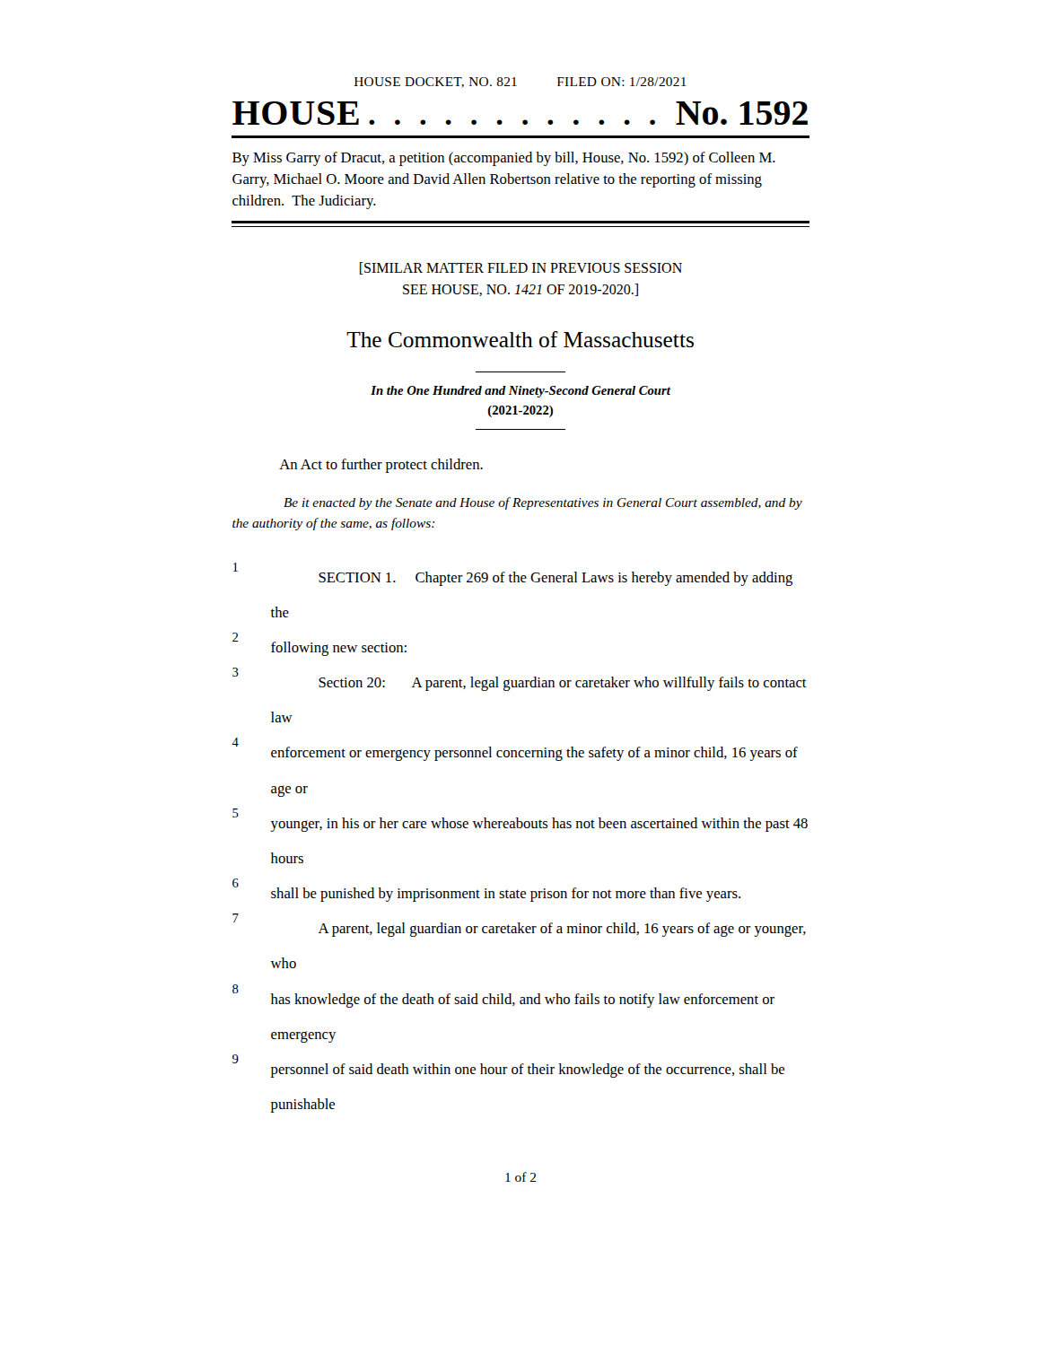HOUSE DOCKET, NO. 821 FILED ON: 1/28/2021
HOUSE . . . . . . . . . . . . . . . No. 1592
By Miss Garry of Dracut, a petition (accompanied by bill, House, No. 1592) of Colleen M. Garry, Michael O. Moore and David Allen Robertson relative to the reporting of missing children. The Judiciary.
[SIMILAR MATTER FILED IN PREVIOUS SESSION
SEE HOUSE, NO. 1421 OF 2019-2020.]
The Commonwealth of Massachusetts
In the One Hundred and Ninety-Second General Court
(2021-2022)
An Act to further protect children.
Be it enacted by the Senate and House of Representatives in General Court assembled, and by the authority of the same, as follows:
| 1 | SECTION 1. Chapter 269 of the General Laws is hereby amended by adding the |
| 2 | following new section: |
| 3 | Section 20: A parent, legal guardian or caretaker who willfully fails to contact law |
| 4 | enforcement or emergency personnel concerning the safety of a minor child, 16 years of age or |
| 5 | younger, in his or her care whose whereabouts has not been ascertained within the past 48 hours |
| 6 | shall be punished by imprisonment in state prison for not more than five years. |
| 7 | A parent, legal guardian or caretaker of a minor child, 16 years of age or younger, who |
| 8 | has knowledge of the death of said child, and who fails to notify law enforcement or emergency |
| 9 | personnel of said death within one hour of their knowledge of the occurrence, shall be punishable |
1 of 2